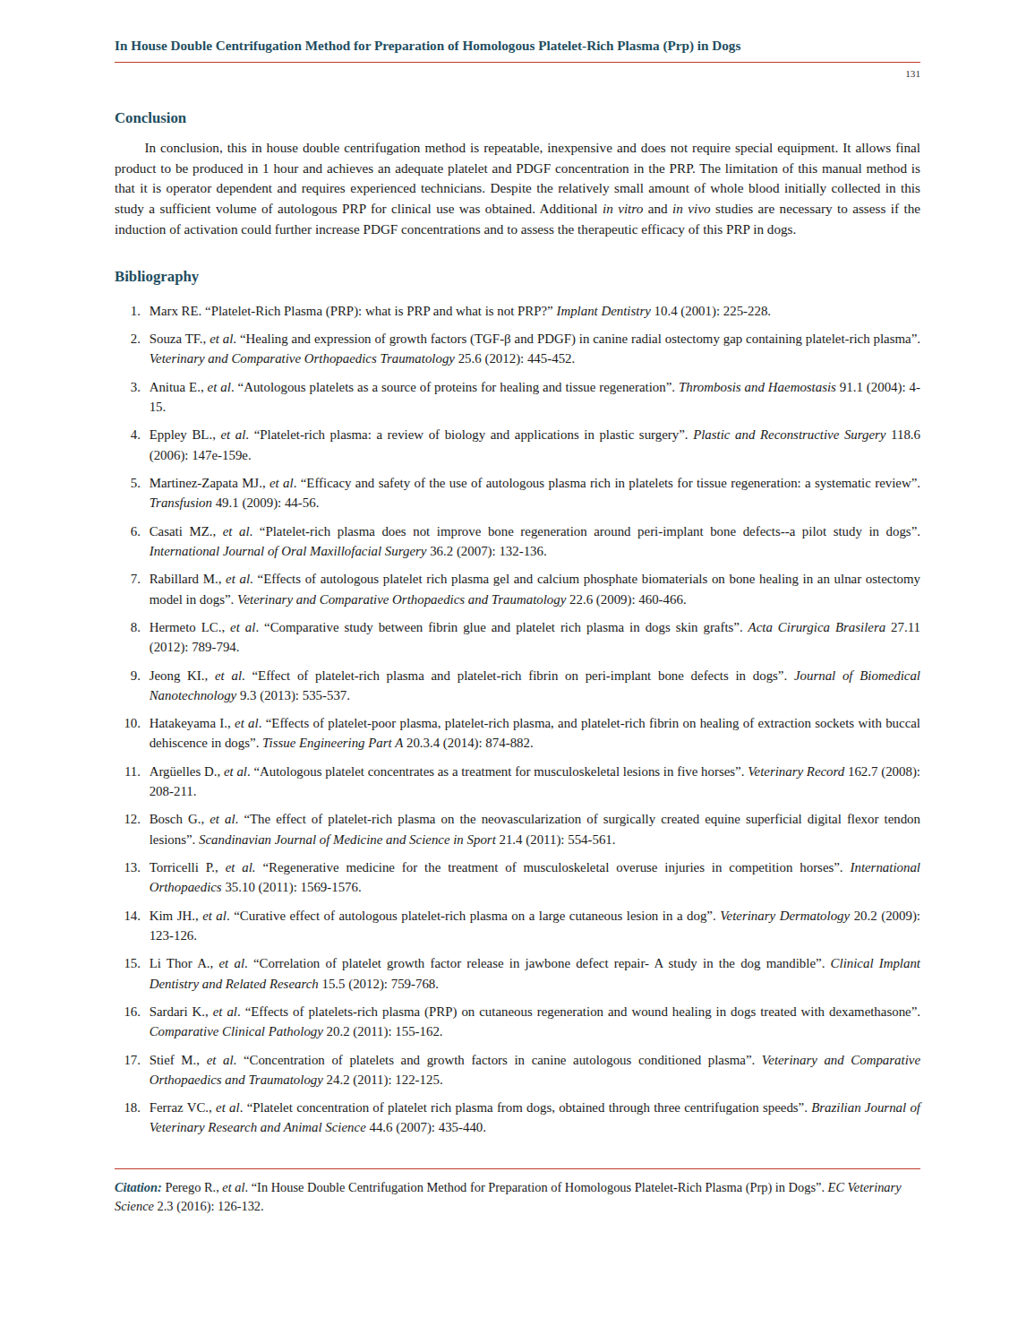In House Double Centrifugation Method for Preparation of Homologous Platelet-Rich Plasma (Prp) in Dogs
131
Conclusion
In conclusion, this in house double centrifugation method is repeatable, inexpensive and does not require special equipment. It allows final product to be produced in 1 hour and achieves an adequate platelet and PDGF concentration in the PRP. The limitation of this manual method is that it is operator dependent and requires experienced technicians. Despite the relatively small amount of whole blood initially collected in this study a sufficient volume of autologous PRP for clinical use was obtained. Additional in vitro and in vivo studies are necessary to assess if the induction of activation could further increase PDGF concentrations and to assess the therapeutic efficacy of this PRP in dogs.
Bibliography
Marx RE. “Platelet-Rich Plasma (PRP): what is PRP and what is not PRP?” Implant Dentistry 10.4 (2001): 225-228.
Souza TF., et al. “Healing and expression of growth factors (TGF-β and PDGF) in canine radial ostectomy gap containing platelet-rich plasma”. Veterinary and Comparative Orthopaedics Traumatology 25.6 (2012): 445-452.
Anitua E., et al. “Autologous platelets as a source of proteins for healing and tissue regeneration”. Thrombosis and Haemostasis 91.1 (2004): 4-15.
Eppley BL., et al. “Platelet-rich plasma: a review of biology and applications in plastic surgery”. Plastic and Reconstructive Surgery 118.6 (2006): 147e-159e.
Martinez-Zapata MJ., et al. “Efficacy and safety of the use of autologous plasma rich in platelets for tissue regeneration: a systematic review”. Transfusion 49.1 (2009): 44-56.
Casati MZ., et al. “Platelet-rich plasma does not improve bone regeneration around peri-implant bone defects--a pilot study in dogs”. International Journal of Oral Maxillofacial Surgery 36.2 (2007): 132-136.
Rabillard M., et al. “Effects of autologous platelet rich plasma gel and calcium phosphate biomaterials on bone healing in an ulnar ostectomy model in dogs”. Veterinary and Comparative Orthopaedics and Traumatology 22.6 (2009): 460-466.
Hermeto LC., et al. “Comparative study between fibrin glue and platelet rich plasma in dogs skin grafts”. Acta Cirurgica Brasilera 27.11 (2012): 789-794.
Jeong KI., et al. “Effect of platelet-rich plasma and platelet-rich fibrin on peri-implant bone defects in dogs”. Journal of Biomedical Nanotechnology 9.3 (2013): 535-537.
Hatakeyama I., et al. “Effects of platelet-poor plasma, platelet-rich plasma, and platelet-rich fibrin on healing of extraction sockets with buccal dehiscence in dogs”. Tissue Engineering Part A 20.3.4 (2014): 874-882.
Argüelles D., et al. “Autologous platelet concentrates as a treatment for musculoskeletal lesions in five horses”. Veterinary Record 162.7 (2008): 208-211.
Bosch G., et al. “The effect of platelet-rich plasma on the neovascularization of surgically created equine superficial digital flexor tendon lesions”. Scandinavian Journal of Medicine and Science in Sport 21.4 (2011): 554-561.
Torricelli P., et al. “Regenerative medicine for the treatment of musculoskeletal overuse injuries in competition horses”. International Orthopaedics 35.10 (2011): 1569-1576.
Kim JH., et al. “Curative effect of autologous platelet-rich plasma on a large cutaneous lesion in a dog”. Veterinary Dermatology 20.2 (2009): 123-126.
Li Thor A., et al. “Correlation of platelet growth factor release in jawbone defect repair- A study in the dog mandible”. Clinical Implant Dentistry and Related Research 15.5 (2012): 759-768.
Sardari K., et al. “Effects of platelets-rich plasma (PRP) on cutaneous regeneration and wound healing in dogs treated with dexamethasone”. Comparative Clinical Pathology 20.2 (2011): 155-162.
Stief M., et al. “Concentration of platelets and growth factors in canine autologous conditioned plasma”. Veterinary and Comparative Orthopaedics and Traumatology 24.2 (2011): 122-125.
Ferraz VC., et al. “Platelet concentration of platelet rich plasma from dogs, obtained through three centrifugation speeds”. Brazilian Journal of Veterinary Research and Animal Science 44.6 (2007): 435-440.
Citation: Perego R., et al. “In House Double Centrifugation Method for Preparation of Homologous Platelet-Rich Plasma (Prp) in Dogs”. EC Veterinary Science 2.3 (2016): 126-132.